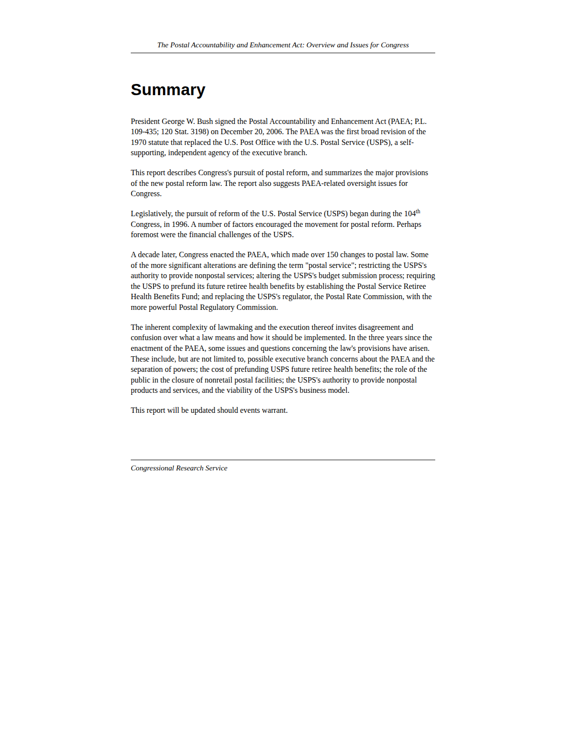The Postal Accountability and Enhancement Act: Overview and Issues for Congress
Summary
President George W. Bush signed the Postal Accountability and Enhancement Act (PAEA; P.L. 109-435; 120 Stat. 3198) on December 20, 2006. The PAEA was the first broad revision of the 1970 statute that replaced the U.S. Post Office with the U.S. Postal Service (USPS), a self-supporting, independent agency of the executive branch.
This report describes Congress's pursuit of postal reform, and summarizes the major provisions of the new postal reform law. The report also suggests PAEA-related oversight issues for Congress.
Legislatively, the pursuit of reform of the U.S. Postal Service (USPS) began during the 104th Congress, in 1996. A number of factors encouraged the movement for postal reform. Perhaps foremost were the financial challenges of the USPS.
A decade later, Congress enacted the PAEA, which made over 150 changes to postal law. Some of the more significant alterations are defining the term "postal service"; restricting the USPS's authority to provide nonpostal services; altering the USPS's budget submission process; requiring the USPS to prefund its future retiree health benefits by establishing the Postal Service Retiree Health Benefits Fund; and replacing the USPS's regulator, the Postal Rate Commission, with the more powerful Postal Regulatory Commission.
The inherent complexity of lawmaking and the execution thereof invites disagreement and confusion over what a law means and how it should be implemented. In the three years since the enactment of the PAEA, some issues and questions concerning the law's provisions have arisen. These include, but are not limited to, possible executive branch concerns about the PAEA and the separation of powers; the cost of prefunding USPS future retiree health benefits; the role of the public in the closure of nonretail postal facilities; the USPS's authority to provide nonpostal products and services, and the viability of the USPS's business model.
This report will be updated should events warrant.
Congressional Research Service